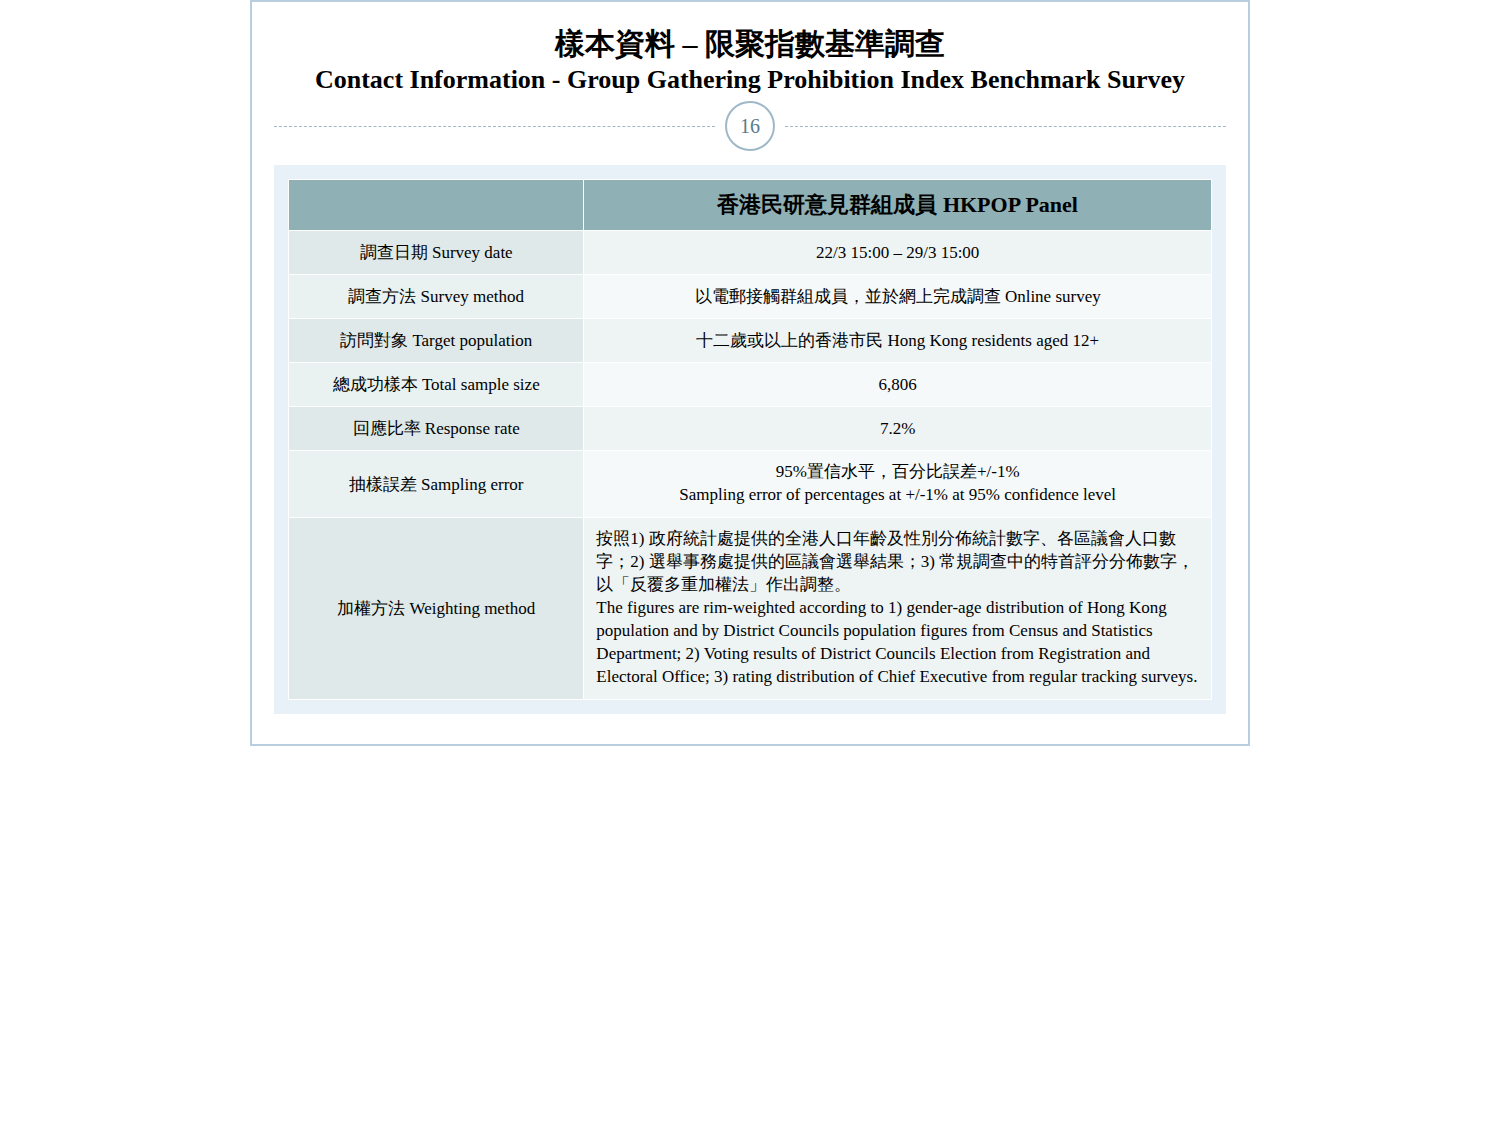樣本資料 – 限聚指數基準調查
Contact Information - Group Gathering Prohibition Index Benchmark Survey
16
| | 香港民研意見群組成員 HKPOP Panel |
| 調查日期 Survey date | 22/3 15:00 – 29/3 15:00 |
| 調查方法 Survey method | 以電郵接觸群組成員，並於網上完成調查 Online survey |
| 訪問對象 Target population | 十二歲或以上的香港市民 Hong Kong residents aged 12+ |
| 總成功樣本 Total sample size | 6,806 |
| 回應比率 Response rate | 7.2% |
| 抽樣誤差 Sampling error | 95%置信水平，百分比誤差+/-1% Sampling error of percentages at +/-1% at 95% confidence level |
| 加權方法 Weighting method | 按照1) 政府統計處提供的全港人口年齡及性別分佈統計數字、各區議會人口數字；2) 選舉事務處提供的區議會選舉結果；3) 常規調查中的特首評分分佈數字，以「反覆多重加權法」作出調整。 The figures are rim-weighted according to 1) gender-age distribution of Hong Kong population and by District Councils population figures from Census and Statistics Department; 2) Voting results of District Councils Election from Registration and Electoral Office; 3) rating distribution of Chief Executive from regular tracking surveys. |